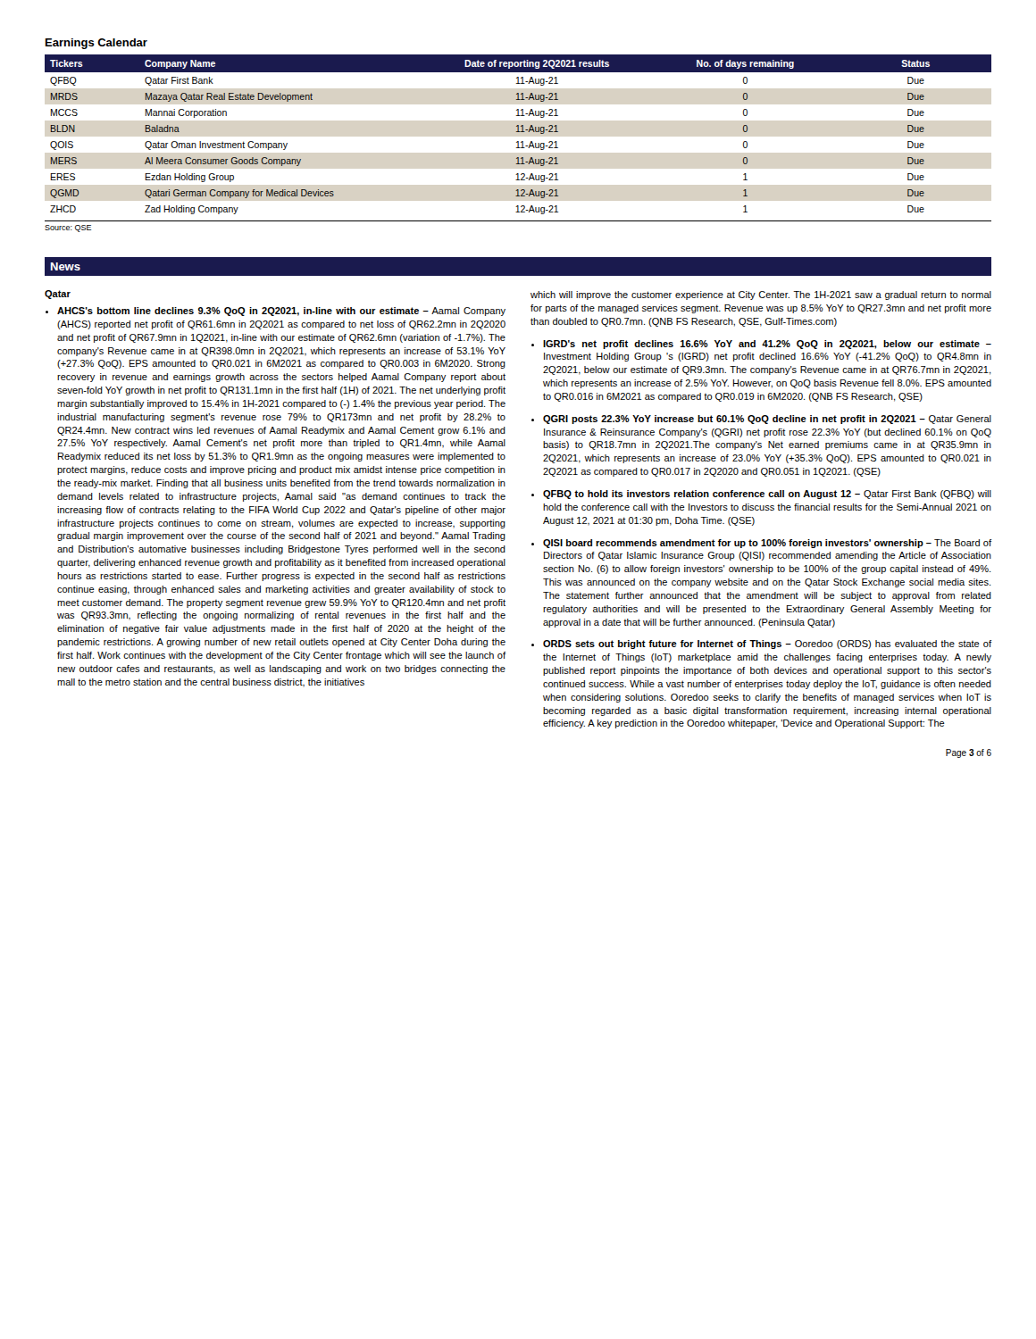Earnings Calendar
| Tickers | Company Name | Date of reporting 2Q2021 results | No. of days remaining | Status |
| --- | --- | --- | --- | --- |
| QFBQ | Qatar First Bank | 11-Aug-21 | 0 | Due |
| MRDS | Mazaya Qatar Real Estate Development | 11-Aug-21 | 0 | Due |
| MCCS | Mannai Corporation | 11-Aug-21 | 0 | Due |
| BLDN | Baladna | 11-Aug-21 | 0 | Due |
| QOIS | Qatar Oman Investment Company | 11-Aug-21 | 0 | Due |
| MERS | Al Meera Consumer Goods Company | 11-Aug-21 | 0 | Due |
| ERES | Ezdan Holding Group | 12-Aug-21 | 1 | Due |
| QGMD | Qatari German Company for Medical Devices | 12-Aug-21 | 1 | Due |
| ZHCD | Zad Holding Company | 12-Aug-21 | 1 | Due |
Source: QSE
News
Qatar
AHCS's bottom line declines 9.3% QoQ in 2Q2021, in-line with our estimate – Aamal Company (AHCS) reported net profit of QR61.6mn in 2Q2021 as compared to net loss of QR62.2mn in 2Q2020 and net profit of QR67.9mn in 1Q2021, in-line with our estimate of QR62.6mn (variation of -1.7%). The company's Revenue came in at QR398.0mn in 2Q2021, which represents an increase of 53.1% YoY (+27.3% QoQ). EPS amounted to QR0.021 in 6M2021 as compared to QR0.003 in 6M2020. Strong recovery in revenue and earnings growth across the sectors helped Aamal Company report about seven-fold YoY growth in net profit to QR131.1mn in the first half (1H) of 2021. The net underlying profit margin substantially improved to 15.4% in 1H-2021 compared to (-) 1.4% the previous year period. The industrial manufacturing segment's revenue rose 79% to QR173mn and net profit by 28.2% to QR24.4mn. New contract wins led revenues of Aamal Readymix and Aamal Cement grow 6.1% and 27.5% YoY respectively. Aamal Cement's net profit more than tripled to QR1.4mn, while Aamal Readymix reduced its net loss by 51.3% to QR1.9mn as the ongoing measures were implemented to protect margins, reduce costs and improve pricing and product mix amidst intense price competition in the ready-mix market. Finding that all business units benefited from the trend towards normalization in demand levels related to infrastructure projects, Aamal said "as demand continues to track the increasing flow of contracts relating to the FIFA World Cup 2022 and Qatar's pipeline of other major infrastructure projects continues to come on stream, volumes are expected to increase, supporting gradual margin improvement over the course of the second half of 2021 and beyond." Aamal Trading and Distribution's automative businesses including Bridgestone Tyres performed well in the second quarter, delivering enhanced revenue growth and profitability as it benefited from increased operational hours as restrictions started to ease. Further progress is expected in the second half as restrictions continue easing, through enhanced sales and marketing activities and greater availability of stock to meet customer demand. The property segment revenue grew 59.9% YoY to QR120.4mn and net profit was QR93.3mn, reflecting the ongoing normalizing of rental revenues in the first half and the elimination of negative fair value adjustments made in the first half of 2020 at the height of the pandemic restrictions. A growing number of new retail outlets opened at City Center Doha during the first half. Work continues with the development of the City Center frontage which will see the launch of new outdoor cafes and restaurants, as well as landscaping and work on two bridges connecting the mall to the metro station and the central business district, the initiatives
which will improve the customer experience at City Center. The 1H-2021 saw a gradual return to normal for parts of the managed services segment. Revenue was up 8.5% YoY to QR27.3mn and net profit more than doubled to QR0.7mn. (QNB FS Research, QSE, Gulf-Times.com)
IGRD's net profit declines 16.6% YoY and 41.2% QoQ in 2Q2021, below our estimate – Investment Holding Group 's (IGRD) net profit declined 16.6% YoY (-41.2% QoQ) to QR4.8mn in 2Q2021, below our estimate of QR9.3mn. The company's Revenue came in at QR76.7mn in 2Q2021, which represents an increase of 2.5% YoY. However, on QoQ basis Revenue fell 8.0%. EPS amounted to QR0.016 in 6M2021 as compared to QR0.019 in 6M2020. (QNB FS Research, QSE)
QGRI posts 22.3% YoY increase but 60.1% QoQ decline in net profit in 2Q2021 – Qatar General Insurance & Reinsurance Company's (QGRI) net profit rose 22.3% YoY (but declined 60.1% on QoQ basis) to QR18.7mn in 2Q2021.The company's Net earned premiums came in at QR35.9mn in 2Q2021, which represents an increase of 23.0% YoY (+35.3% QoQ). EPS amounted to QR0.021 in 2Q2021 as compared to QR0.017 in 2Q2020 and QR0.051 in 1Q2021. (QSE)
QFBQ to hold its investors relation conference call on August 12 – Qatar First Bank (QFBQ) will hold the conference call with the Investors to discuss the financial results for the Semi-Annual 2021 on August 12, 2021 at 01:30 pm, Doha Time. (QSE)
QISI board recommends amendment for up to 100% foreign investors' ownership – The Board of Directors of Qatar Islamic Insurance Group (QISI) recommended amending the Article of Association section No. (6) to allow foreign investors' ownership to be 100% of the group capital instead of 49%. This was announced on the company website and on the Qatar Stock Exchange social media sites. The statement further announced that the amendment will be subject to approval from related regulatory authorities and will be presented to the Extraordinary General Assembly Meeting for approval in a date that will be further announced. (Peninsula Qatar)
ORDS sets out bright future for Internet of Things – Ooredoo (ORDS) has evaluated the state of the Internet of Things (IoT) marketplace amid the challenges facing enterprises today. A newly published report pinpoints the importance of both devices and operational support to this sector's continued success. While a vast number of enterprises today deploy the IoT, guidance is often needed when considering solutions. Ooredoo seeks to clarify the benefits of managed services when IoT is becoming regarded as a basic digital transformation requirement, increasing internal operational efficiency. A key prediction in the Ooredoo whitepaper, 'Device and Operational Support: The
Page 3 of 6